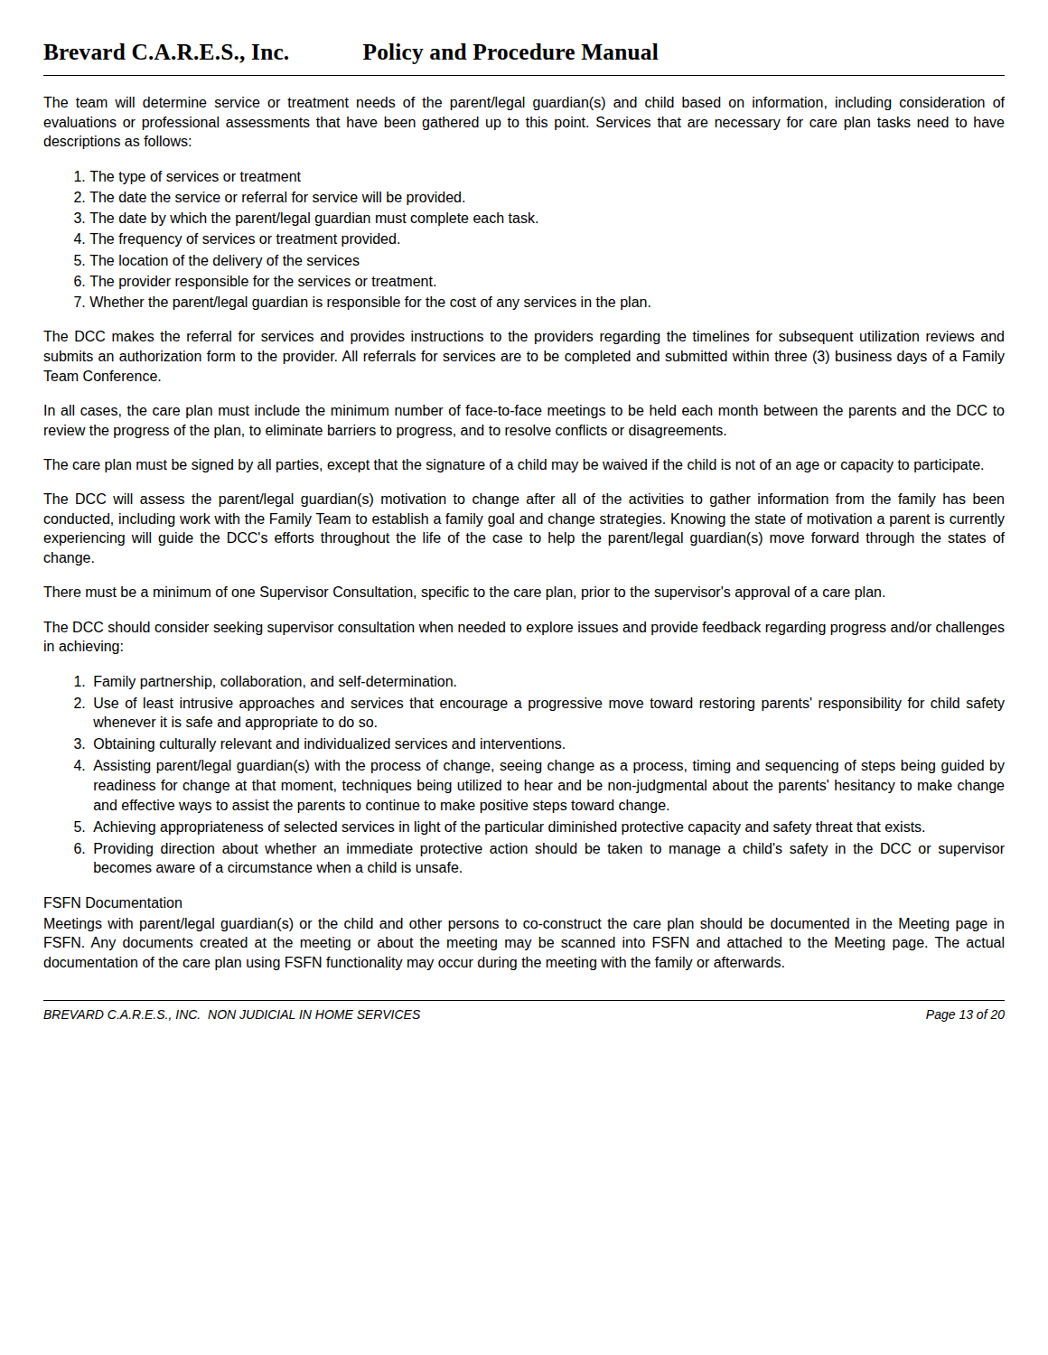Brevard C.A.R.E.S., Inc. Policy and Procedure Manual
The team will determine service or treatment needs of the parent/legal guardian(s) and child based on information, including consideration of evaluations or professional assessments that have been gathered up to this point. Services that are necessary for care plan tasks need to have descriptions as follows:
The type of services or treatment
The date the service or referral for service will be provided.
The date by which the parent/legal guardian must complete each task.
The frequency of services or treatment provided.
The location of the delivery of the services
The provider responsible for the services or treatment.
Whether the parent/legal guardian is responsible for the cost of any services in the plan.
The DCC makes the referral for services and provides instructions to the providers regarding the timelines for subsequent utilization reviews and submits an authorization form to the provider. All referrals for services are to be completed and submitted within three (3) business days of a Family Team Conference.
In all cases, the care plan must include the minimum number of face-to-face meetings to be held each month between the parents and the DCC to review the progress of the plan, to eliminate barriers to progress, and to resolve conflicts or disagreements.
The care plan must be signed by all parties, except that the signature of a child may be waived if the child is not of an age or capacity to participate.
The DCC will assess the parent/legal guardian(s) motivation to change after all of the activities to gather information from the family has been conducted, including work with the Family Team to establish a family goal and change strategies. Knowing the state of motivation a parent is currently experiencing will guide the DCC's efforts throughout the life of the case to help the parent/legal guardian(s) move forward through the states of change.
There must be a minimum of one Supervisor Consultation, specific to the care plan, prior to the supervisor's approval of a care plan.
The DCC should consider seeking supervisor consultation when needed to explore issues and provide feedback regarding progress and/or challenges in achieving:
Family partnership, collaboration, and self-determination.
Use of least intrusive approaches and services that encourage a progressive move toward restoring parents' responsibility for child safety whenever it is safe and appropriate to do so.
Obtaining culturally relevant and individualized services and interventions.
Assisting parent/legal guardian(s) with the process of change, seeing change as a process, timing and sequencing of steps being guided by readiness for change at that moment, techniques being utilized to hear and be non-judgmental about the parents' hesitancy to make change and effective ways to assist the parents to continue to make positive steps toward change.
Achieving appropriateness of selected services in light of the particular diminished protective capacity and safety threat that exists.
Providing direction about whether an immediate protective action should be taken to manage a child's safety in the DCC or supervisor becomes aware of a circumstance when a child is unsafe.
FSFN Documentation
Meetings with parent/legal guardian(s) or the child and other persons to co-construct the care plan should be documented in the Meeting page in FSFN. Any documents created at the meeting or about the meeting may be scanned into FSFN and attached to the Meeting page. The actual documentation of the care plan using FSFN functionality may occur during the meeting with the family or afterwards.
BREVARD C.A.R.E.S., INC. NON JUDICIAL IN HOME SERVICES Page 13 of 20